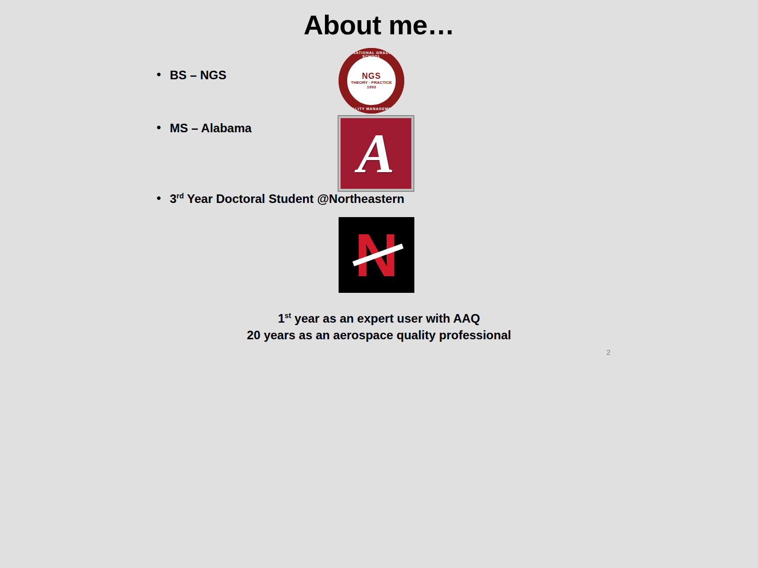About me…
BS – NGS
MS – Alabama
3rd Year Doctoral Student @Northeastern
THE NATIONAL GRADUATE SCHOOL QUALITY MANAGEMENT
NGS
THEORY · PRACTICE
1993
A
N
1st year as an expert user with AAQ
20 years as an aerospace quality professional
2